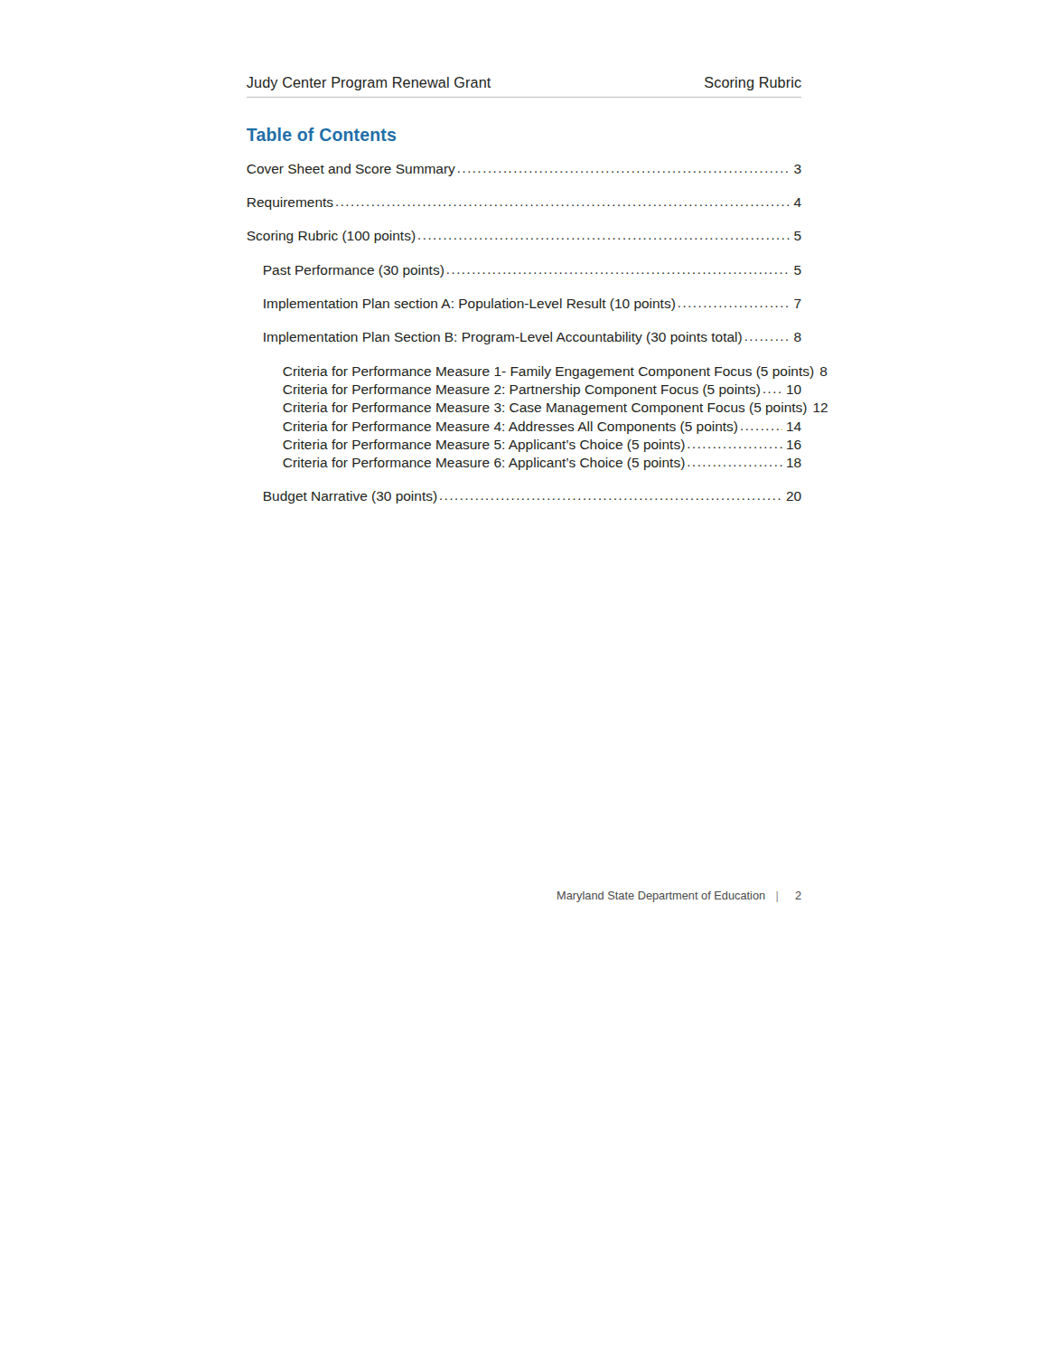Judy Center Program Renewal Grant
Scoring Rubric
Table of Contents
Cover Sheet and Score Summary ........................................................................................................................... 3
Requirements ................................................................................................................................................. 4
Scoring Rubric (100 points) ............................................................................................................................. 5
Past Performance (30 points) ......................................................................................................................... 5
Implementation Plan section A: Population-Level Result (10 points) .............................................................. 7
Implementation Plan Section B: Program-Level Accountability (30 points total) ............................................ 8
Criteria for Performance Measure 1- Family Engagement Component Focus (5 points) .......................... 8
Criteria for Performance Measure 2: Partnership Component Focus (5 points) ..................................... 10
Criteria for Performance Measure 3: Case Management Component Focus (5 points) .......................... 12
Criteria for Performance Measure 4: Addresses All Components (5 points) ............................................ 14
Criteria for Performance Measure 5: Applicant’s Choice (5 points) ........................................................... 16
Criteria for Performance Measure 6: Applicant’s Choice (5 points) ........................................................... 18
Budget Narrative (30 points) ......................................................................................................................... 20
Maryland State Department of Education | 2